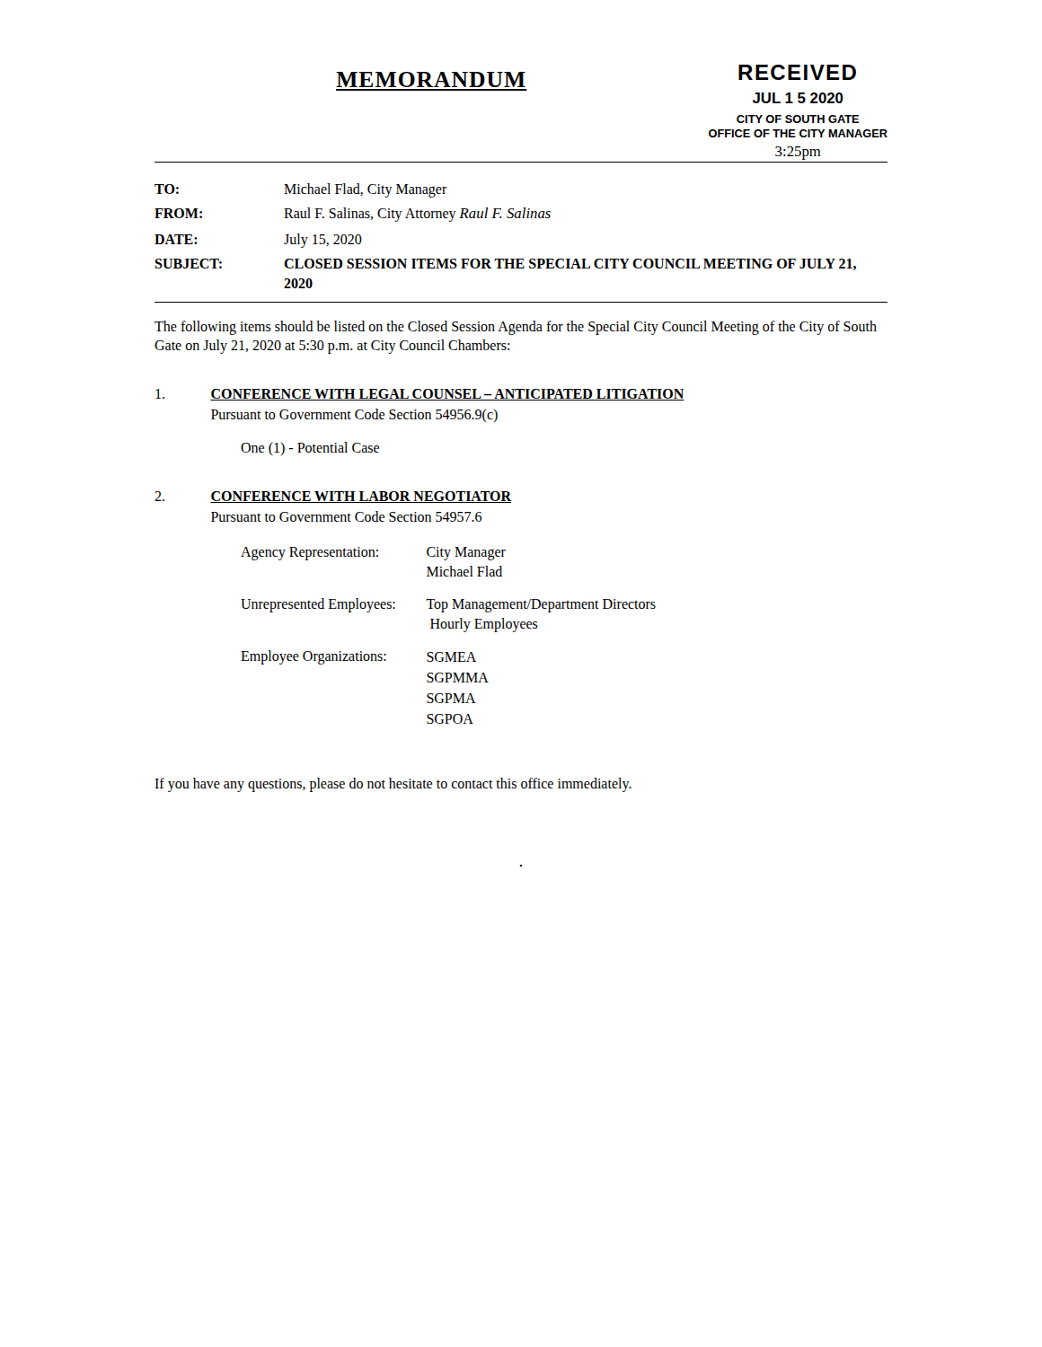RECEIVED
JUL 1 5 2020
CITY OF SOUTH GATE
OFFICE OF THE CITY MANAGER
3:25pm
MEMORANDUM
| TO: | Michael Flad, City Manager |
| FROM: | Raul F. Salinas, City Attorney Raul F. Salinas |
| DATE: | July 15, 2020 |
| SUBJECT: | Closed Session Items for the Special City Council Meeting of July 21, 2020 |
The following items should be listed on the Closed Session Agenda for the Special City Council Meeting of the City of South Gate on July 21, 2020 at 5:30 p.m. at City Council Chambers:
Conference with Legal Counsel – Anticipated Litigation
Pursuant to Government Code Section 54956.9(c)
One (1) - Potential Case
Conference with Labor Negotiator
Pursuant to Government Code Section 54957.6
| Agency Representation: | City Manager Michael Flad |
| Unrepresented Employees: | Top Management/Department Directors Hourly Employees |
| Employee Organizations: | SGMEA SGPMMA SGPMA SGPOA |
If you have any questions, please do not hesitate to contact this office immediately.
·